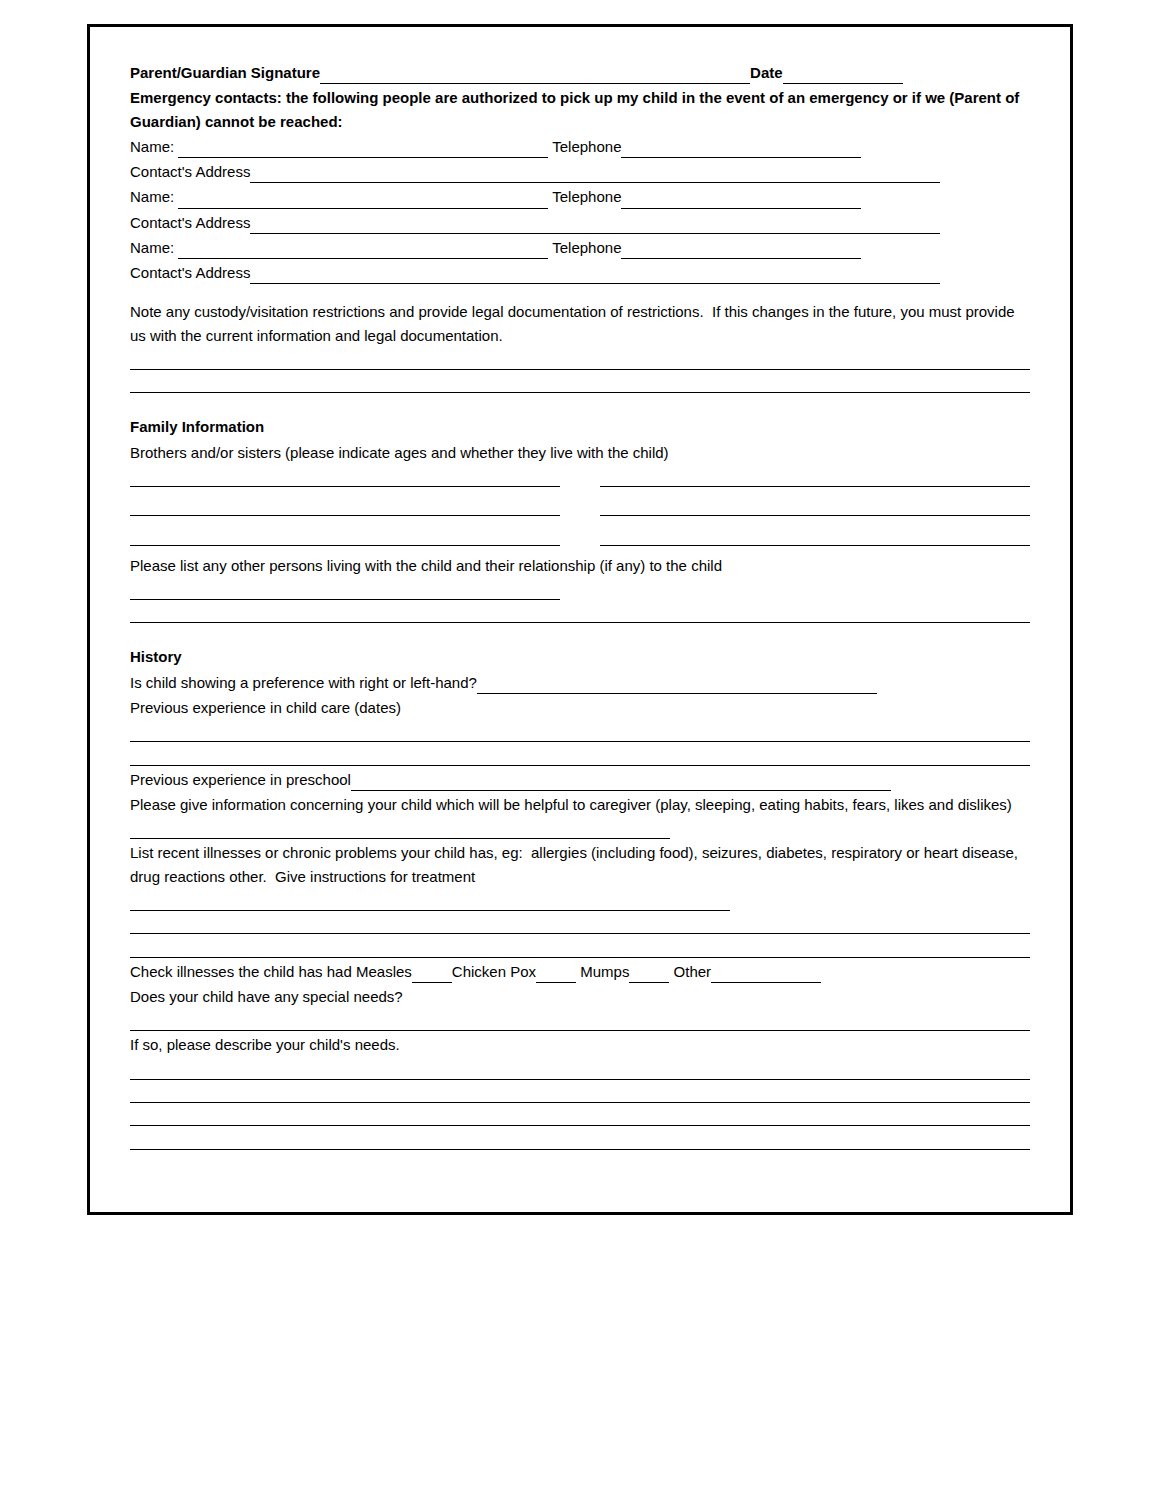Parent/Guardian Signature Date
Emergency contacts: the following people are authorized to pick up my child in the event of an emergency or if we (Parent of Guardian) cannot be reached:
Name: Telephone
Contact's Address
Name: Telephone
Contact's Address
Name: Telephone
Contact's Address
Note any custody/visitation restrictions and provide legal documentation of restrictions. If this changes in the future, you must provide us with the current information and legal documentation.
Family Information
Brothers and/or sisters (please indicate ages and whether they live with the child)
Please list any other persons living with the child and their relationship (if any) to the child
History
Is child showing a preference with right or left-hand?
Previous experience in child care (dates)
Previous experience in preschool
Please give information concerning your child which will be helpful to caregiver (play, sleeping, eating habits, fears, likes and dislikes)
List recent illnesses or chronic problems your child has, eg: allergies (including food), seizures, diabetes, respiratory or heart disease, drug reactions other. Give instructions for treatment
Check illnesses the child has had Measles Chicken Pox Mumps Other
Does your child have any special needs?
If so, please describe your child's needs.